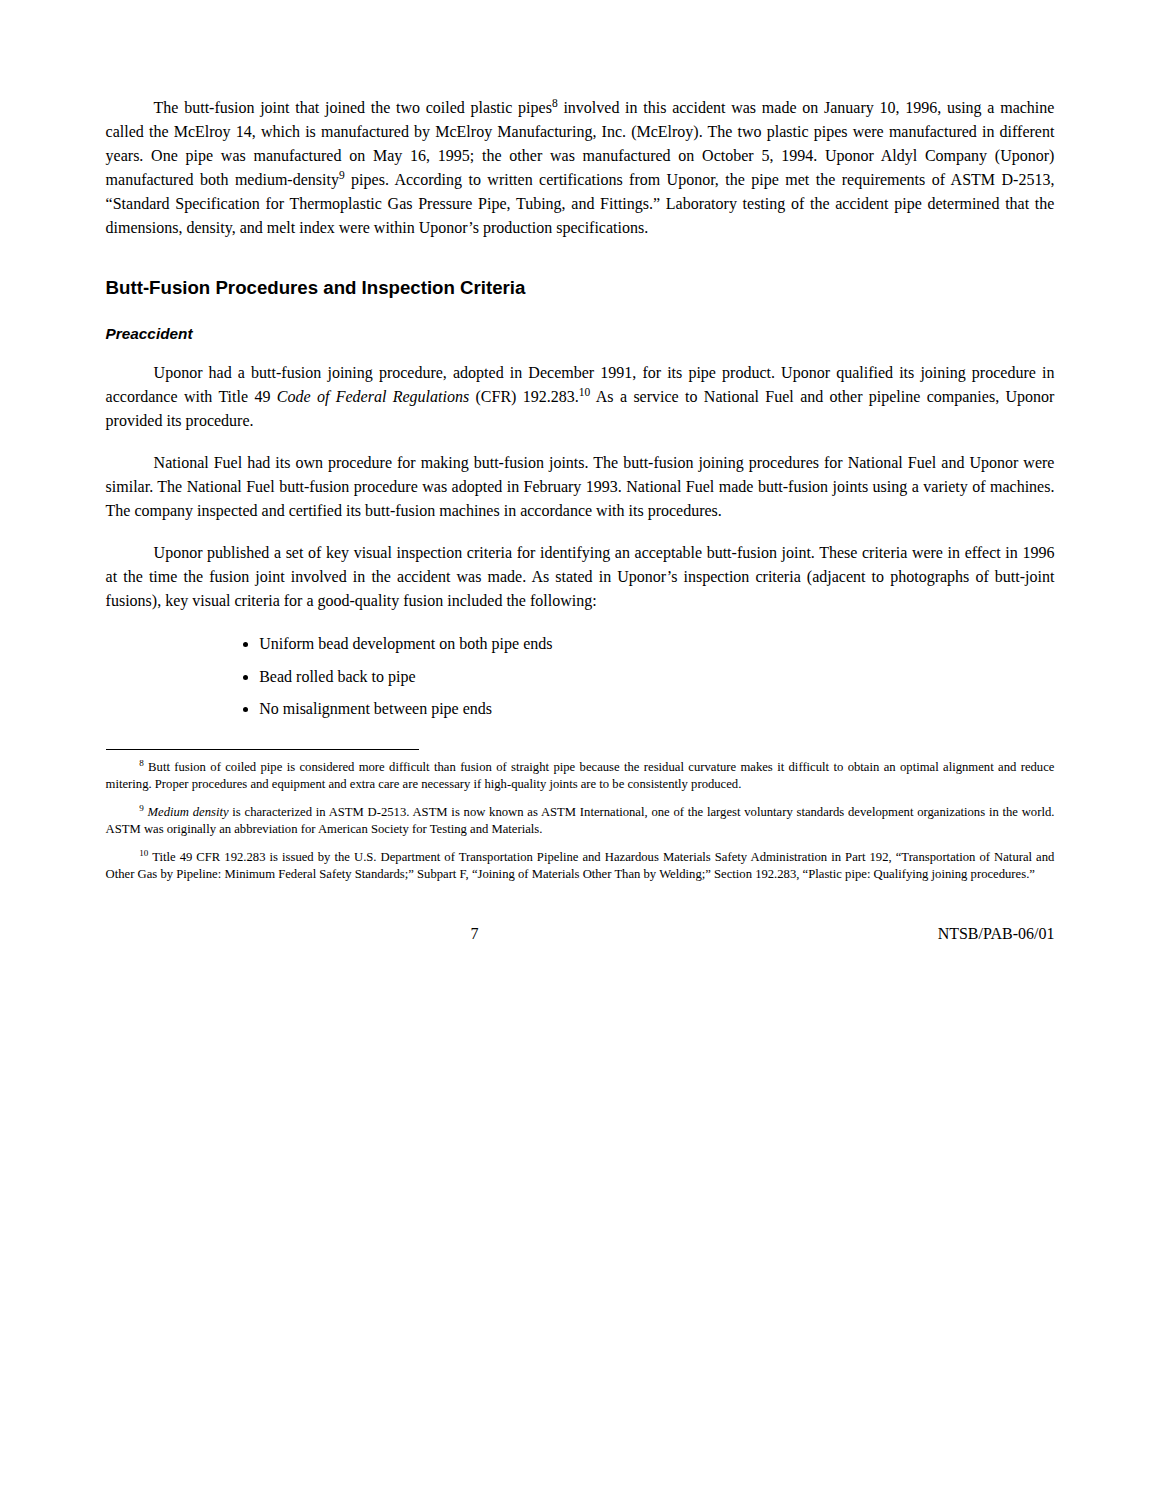The butt-fusion joint that joined the two coiled plastic pipes8 involved in this accident was made on January 10, 1996, using a machine called the McElroy 14, which is manufactured by McElroy Manufacturing, Inc. (McElroy). The two plastic pipes were manufactured in different years. One pipe was manufactured on May 16, 1995; the other was manufactured on October 5, 1994. Uponor Aldyl Company (Uponor) manufactured both medium-density9 pipes. According to written certifications from Uponor, the pipe met the requirements of ASTM D-2513, “Standard Specification for Thermoplastic Gas Pressure Pipe, Tubing, and Fittings.” Laboratory testing of the accident pipe determined that the dimensions, density, and melt index were within Uponor’s production specifications.
Butt-Fusion Procedures and Inspection Criteria
Preaccident
Uponor had a butt-fusion joining procedure, adopted in December 1991, for its pipe product. Uponor qualified its joining procedure in accordance with Title 49 Code of Federal Regulations (CFR) 192.283.10 As a service to National Fuel and other pipeline companies, Uponor provided its procedure.
National Fuel had its own procedure for making butt-fusion joints. The butt-fusion joining procedures for National Fuel and Uponor were similar. The National Fuel butt-fusion procedure was adopted in February 1993. National Fuel made butt-fusion joints using a variety of machines. The company inspected and certified its butt-fusion machines in accordance with its procedures.
Uponor published a set of key visual inspection criteria for identifying an acceptable butt-fusion joint. These criteria were in effect in 1996 at the time the fusion joint involved in the accident was made. As stated in Uponor’s inspection criteria (adjacent to photographs of butt-joint fusions), key visual criteria for a good-quality fusion included the following:
Uniform bead development on both pipe ends
Bead rolled back to pipe
No misalignment between pipe ends
8 Butt fusion of coiled pipe is considered more difficult than fusion of straight pipe because the residual curvature makes it difficult to obtain an optimal alignment and reduce mitering. Proper procedures and equipment and extra care are necessary if high-quality joints are to be consistently produced.
9 Medium density is characterized in ASTM D-2513. ASTM is now known as ASTM International, one of the largest voluntary standards development organizations in the world. ASTM was originally an abbreviation for American Society for Testing and Materials.
10 Title 49 CFR 192.283 is issued by the U.S. Department of Transportation Pipeline and Hazardous Materials Safety Administration in Part 192, “Transportation of Natural and Other Gas by Pipeline: Minimum Federal Safety Standards;” Subpart F, “Joining of Materials Other Than by Welding;” Section 192.283, “Plastic pipe: Qualifying joining procedures.”
7 NTSB/PAB-06/01